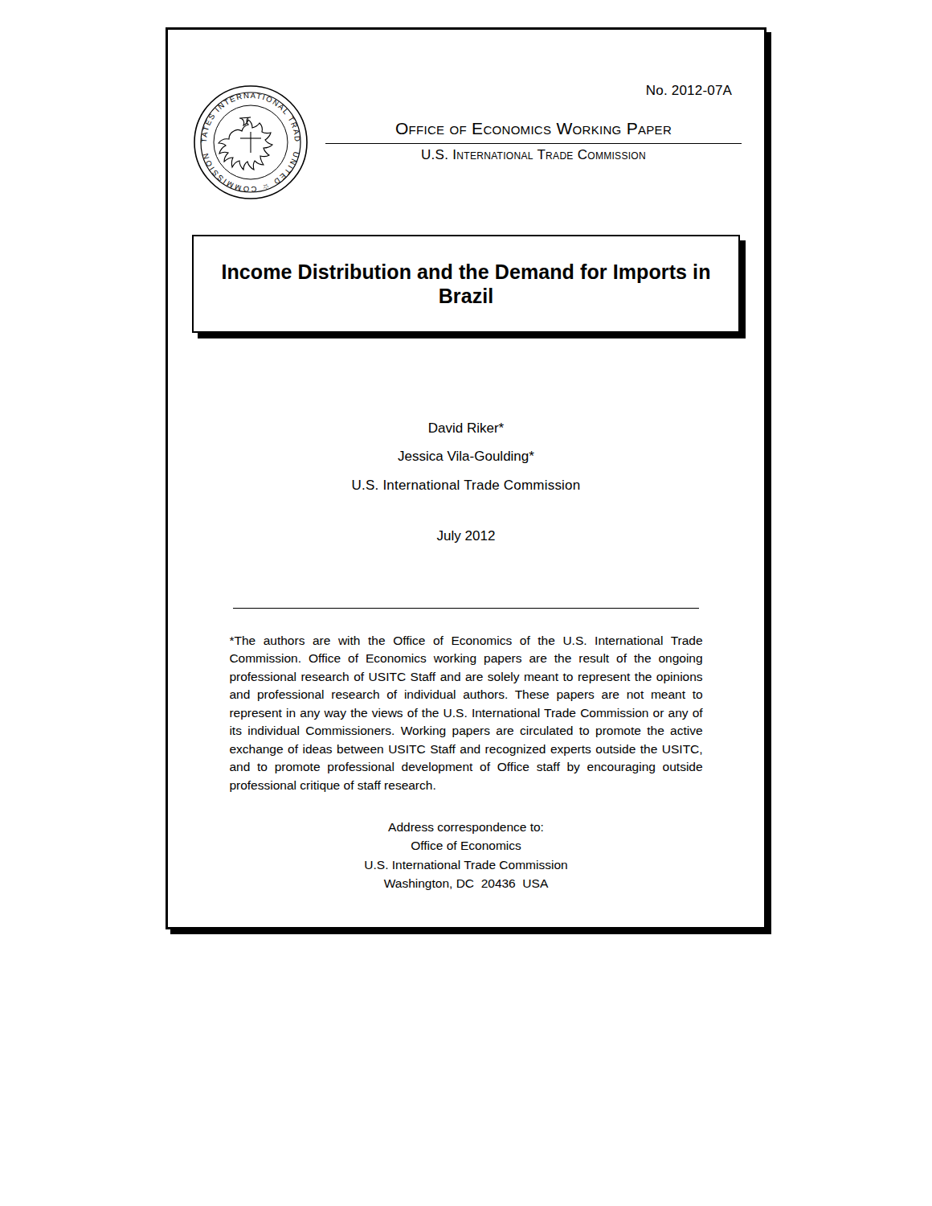STATES INTERNATIONAL TRADE UNITED ☆ COMMISSION
No. 2012-07A
Office of Economics Working Paper
U.S. International Trade Commission
Income Distribution and the Demand for Imports in Brazil
David Riker*
Jessica Vila-Goulding*
U.S. International Trade Commission
July 2012
*The authors are with the Office of Economics of the U.S. International Trade Commission. Office of Economics working papers are the result of the ongoing professional research of USITC Staff and are solely meant to represent the opinions and professional research of individual authors. These papers are not meant to represent in any way the views of the U.S. International Trade Commission or any of its individual Commissioners. Working papers are circulated to promote the active exchange of ideas between USITC Staff and recognized experts outside the USITC, and to promote professional development of Office staff by encouraging outside professional critique of staff research.
Address correspondence to:
Office of Economics
U.S. International Trade Commission
Washington, DC 20436 USA